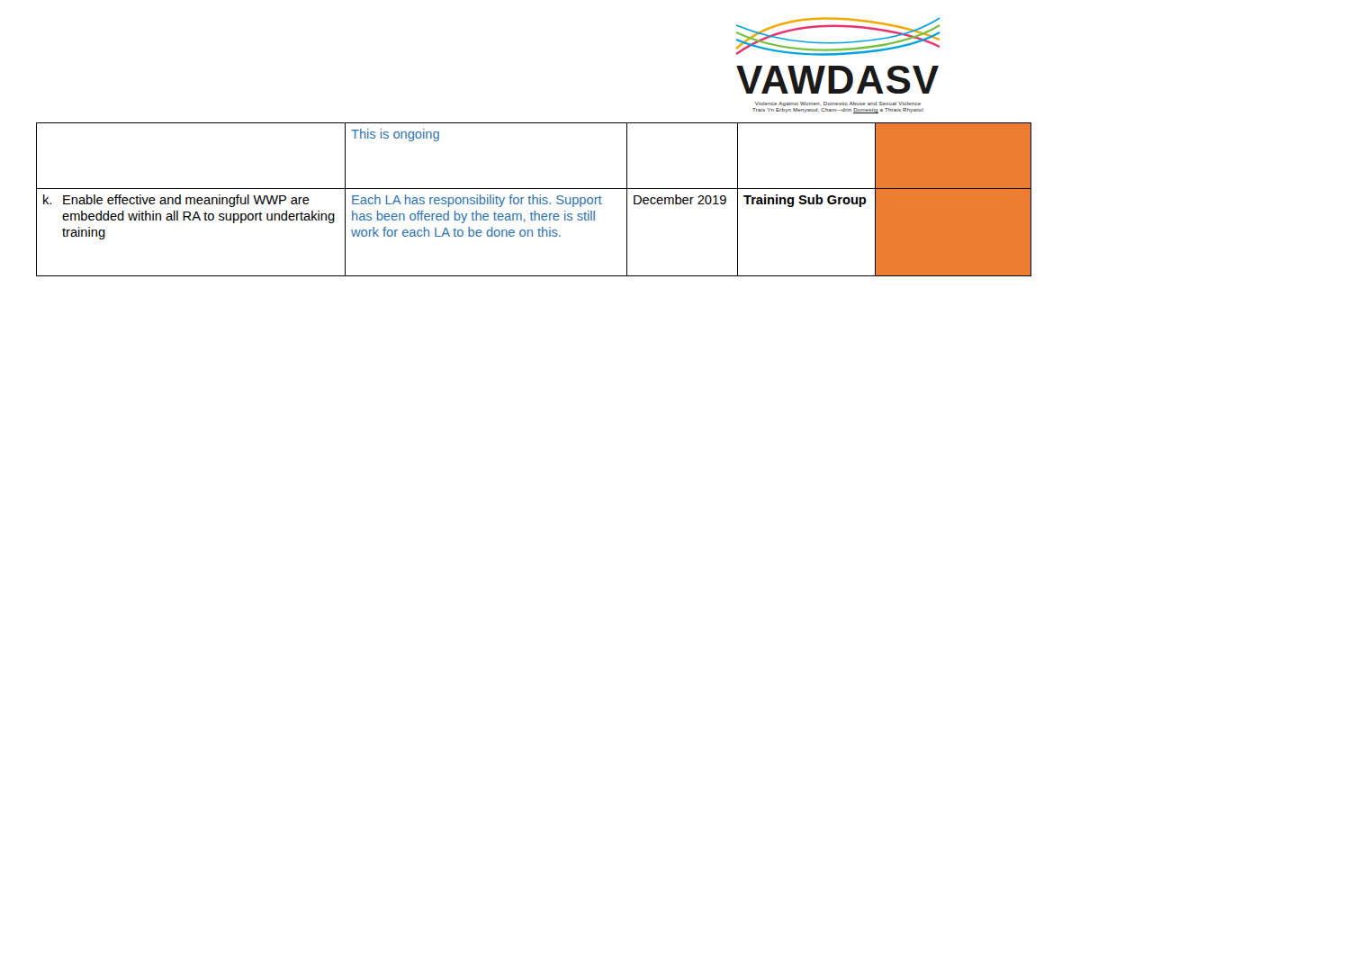VAWDASV
Violence Against Women, Domestic Abuse and Sexual Violence
Trais Yn Erbyn Menywod, Cham-–drin Domestig a Thrais Rhywiol
| | This is ongoing | | | |
| k. Enable effective and meaningful WWP are embedded within all RA to support undertaking training | Each LA has responsibility for this. Support has been offered by the team, there is still work for each LA to be done on this. | December 2019 | Training Sub Group | |